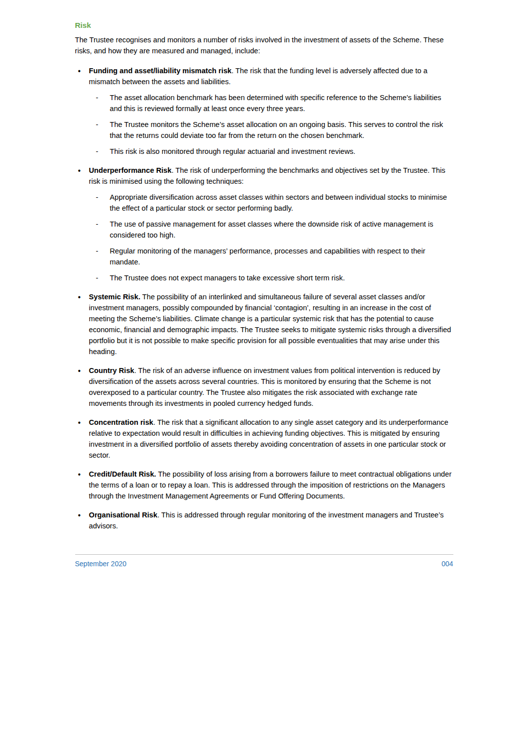Risk
The Trustee recognises and monitors a number of risks involved in the investment of assets of the Scheme. These risks, and how they are measured and managed, include:
Funding and asset/liability mismatch risk. The risk that the funding level is adversely affected due to a mismatch between the assets and liabilities.
The asset allocation benchmark has been determined with specific reference to the Scheme’s liabilities and this is reviewed formally at least once every three years.
The Trustee monitors the Scheme’s asset allocation on an ongoing basis. This serves to control the risk that the returns could deviate too far from the return on the chosen benchmark.
This risk is also monitored through regular actuarial and investment reviews.
Underperformance Risk. The risk of underperforming the benchmarks and objectives set by the Trustee. This risk is minimised using the following techniques:
Appropriate diversification across asset classes within sectors and between individual stocks to minimise the effect of a particular stock or sector performing badly.
The use of passive management for asset classes where the downside risk of active management is considered too high.
Regular monitoring of the managers’ performance, processes and capabilities with respect to their mandate.
The Trustee does not expect managers to take excessive short term risk.
Systemic Risk. The possibility of an interlinked and simultaneous failure of several asset classes and/or investment managers, possibly compounded by financial ‘contagion’, resulting in an increase in the cost of meeting the Scheme’s liabilities. Climate change is a particular systemic risk that has the potential to cause economic, financial and demographic impacts. The Trustee seeks to mitigate systemic risks through a diversified portfolio but it is not possible to make specific provision for all possible eventualities that may arise under this heading.
Country Risk. The risk of an adverse influence on investment values from political intervention is reduced by diversification of the assets across several countries. This is monitored by ensuring that the Scheme is not overexposed to a particular country. The Trustee also mitigates the risk associated with exchange rate movements through its investments in pooled currency hedged funds.
Concentration risk. The risk that a significant allocation to any single asset category and its underperformance relative to expectation would result in difficulties in achieving funding objectives. This is mitigated by ensuring investment in a diversified portfolio of assets thereby avoiding concentration of assets in one particular stock or sector.
Credit/Default Risk. The possibility of loss arising from a borrowers failure to meet contractual obligations under the terms of a loan or to repay a loan. This is addressed through the imposition of restrictions on the Managers through the Investment Management Agreements or Fund Offering Documents.
Organisational Risk. This is addressed through regular monitoring of the investment managers and Trustee’s advisors.
September 2020 004